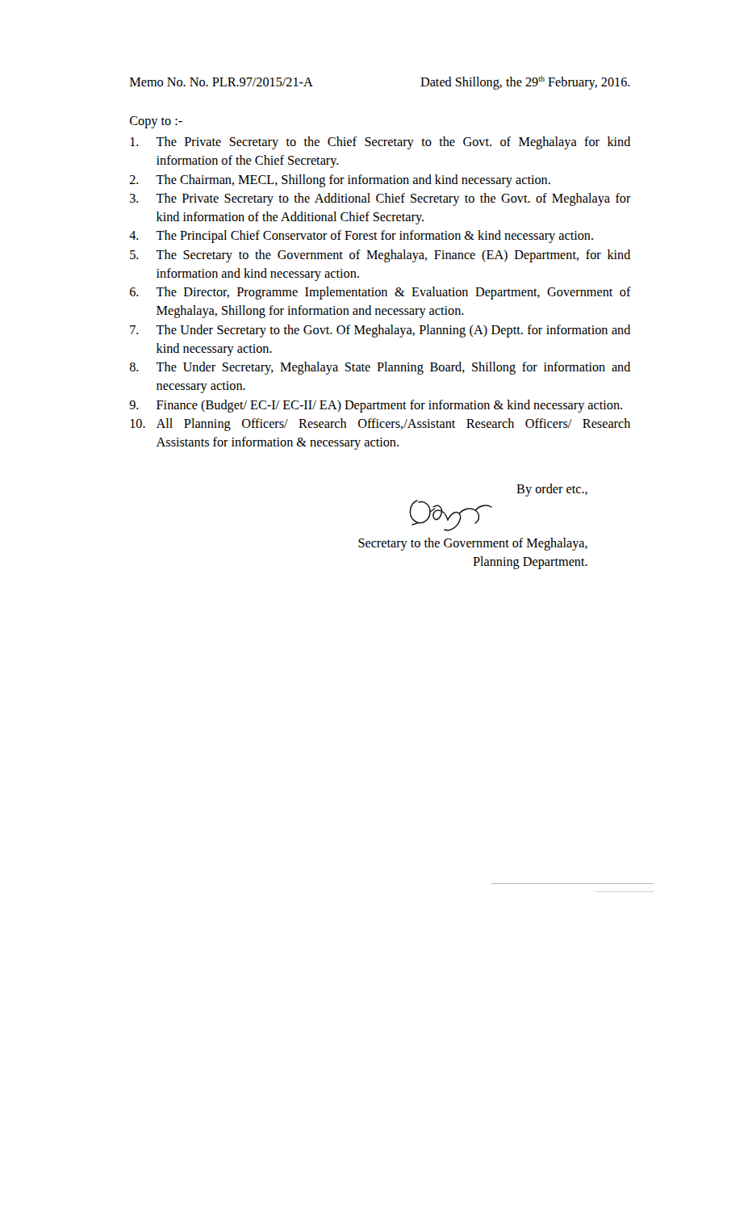Memo No. No. PLR.97/2015/21-A
Dated Shillong, the 29th February, 2016.
Copy to :-
1. The Private Secretary to the Chief Secretary to the Govt. of Meghalaya for kind information of the Chief Secretary.
2. The Chairman, MECL, Shillong for information and kind necessary action.
3. The Private Secretary to the Additional Chief Secretary to the Govt. of Meghalaya for kind information of the Additional Chief Secretary.
4. The Principal Chief Conservator of Forest for information & kind necessary action.
5. The Secretary to the Government of Meghalaya, Finance (EA) Department, for kind information and kind necessary action.
6. The Director, Programme Implementation & Evaluation Department, Government of Meghalaya, Shillong for information and necessary action.
7. The Under Secretary to the Govt. Of Meghalaya, Planning (A) Deptt. for information and kind necessary action.
8. The Under Secretary, Meghalaya State Planning Board, Shillong for information and necessary action.
9. Finance (Budget/ EC-I/ EC-II/ EA) Department for information & kind necessary action.
10. All Planning Officers/ Research Officers,/Assistant Research Officers/ Research Assistants for information & necessary action.
By order etc.,
Secretary to the Government of Meghalaya,
Planning Department.